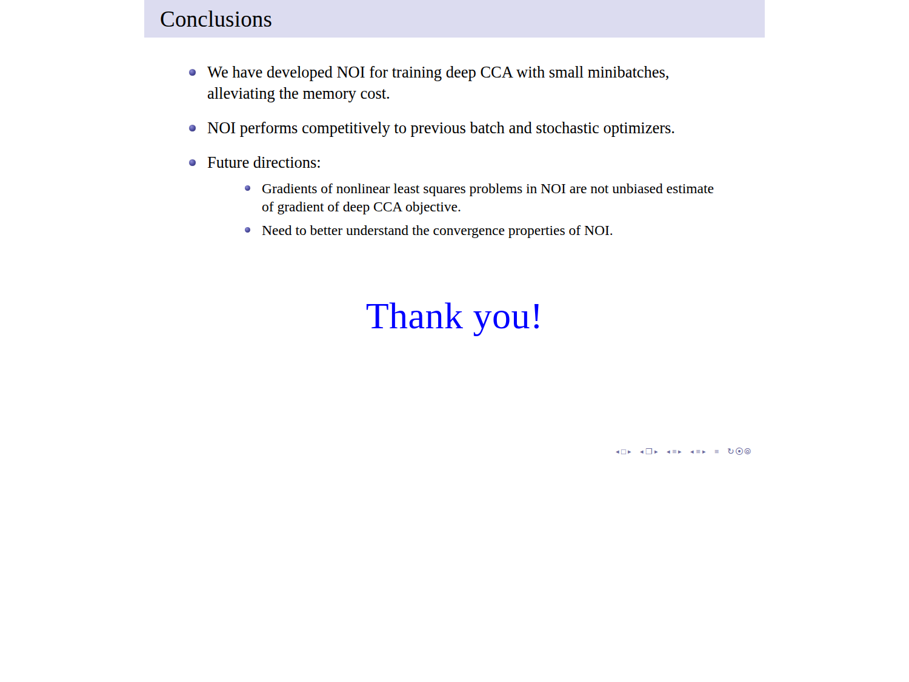Conclusions
We have developed NOI for training deep CCA with small minibatches, alleviating the memory cost.
NOI performs competitively to previous batch and stochastic optimizers.
Future directions:
Gradients of nonlinear least squares problems in NOI are not unbiased estimate of gradient of deep CCA objective.
Need to better understand the convergence properties of NOI.
Thank you!
◂□▸ ◂❐▸ ◂≡▸ ◂≡▸ ≡ ↻⦿⦾